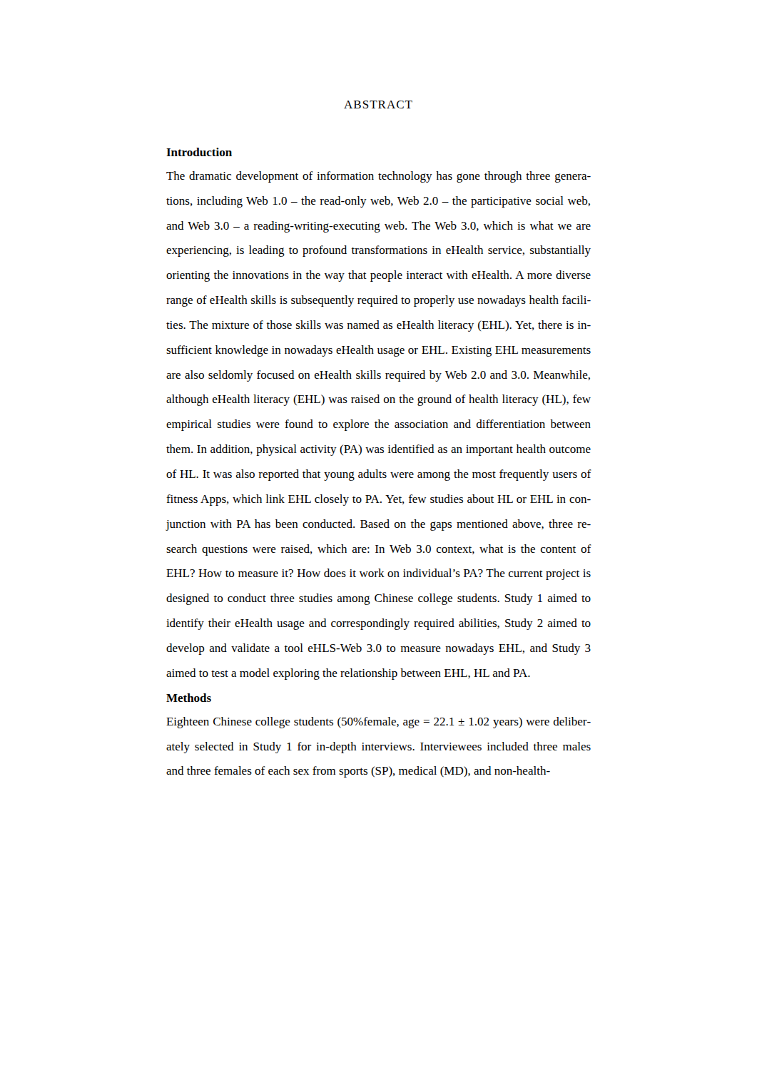ABSTRACT
Introduction
The dramatic development of information technology has gone through three generations, including Web 1.0 – the read-only web, Web 2.0 – the participative social web, and Web 3.0 – a reading-writing-executing web. The Web 3.0, which is what we are experiencing, is leading to profound transformations in eHealth service, substantially orienting the innovations in the way that people interact with eHealth. A more diverse range of eHealth skills is subsequently required to properly use nowadays health facilities. The mixture of those skills was named as eHealth literacy (EHL). Yet, there is insufficient knowledge in nowadays eHealth usage or EHL. Existing EHL measurements are also seldomly focused on eHealth skills required by Web 2.0 and 3.0. Meanwhile, although eHealth literacy (EHL) was raised on the ground of health literacy (HL), few empirical studies were found to explore the association and differentiation between them. In addition, physical activity (PA) was identified as an important health outcome of HL. It was also reported that young adults were among the most frequently users of fitness Apps, which link EHL closely to PA. Yet, few studies about HL or EHL in conjunction with PA has been conducted. Based on the gaps mentioned above, three research questions were raised, which are: In Web 3.0 context, what is the content of EHL? How to measure it? How does it work on individual’s PA? The current project is designed to conduct three studies among Chinese college students. Study 1 aimed to identify their eHealth usage and correspondingly required abilities, Study 2 aimed to develop and validate a tool eHLS-Web 3.0 to measure nowadays EHL, and Study 3 aimed to test a model exploring the relationship between EHL, HL and PA.
Methods
Eighteen Chinese college students (50%female, age = 22.1 ± 1.02 years) were deliberately selected in Study 1 for in-depth interviews. Interviewees included three males and three females of each sex from sports (SP), medical (MD), and non-health-